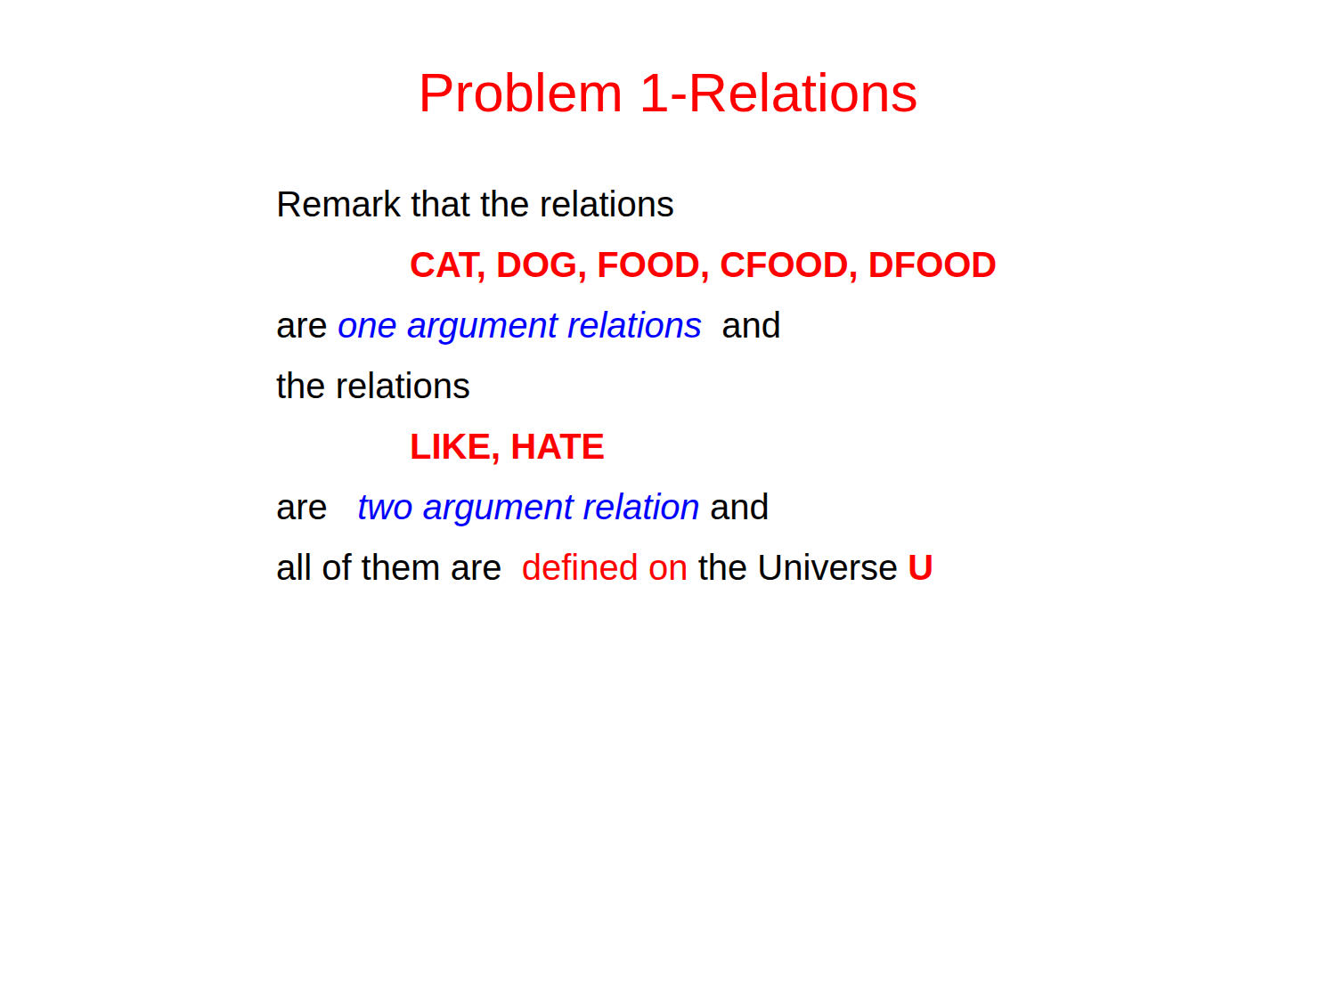Problem 1-Relations
Remark that the relations
CAT, DOG, FOOD, CFOOD, DFOOD
are one argument relations and
the relations
LIKE, HATE
are two argument relation and
all of them are defined on the Universe U